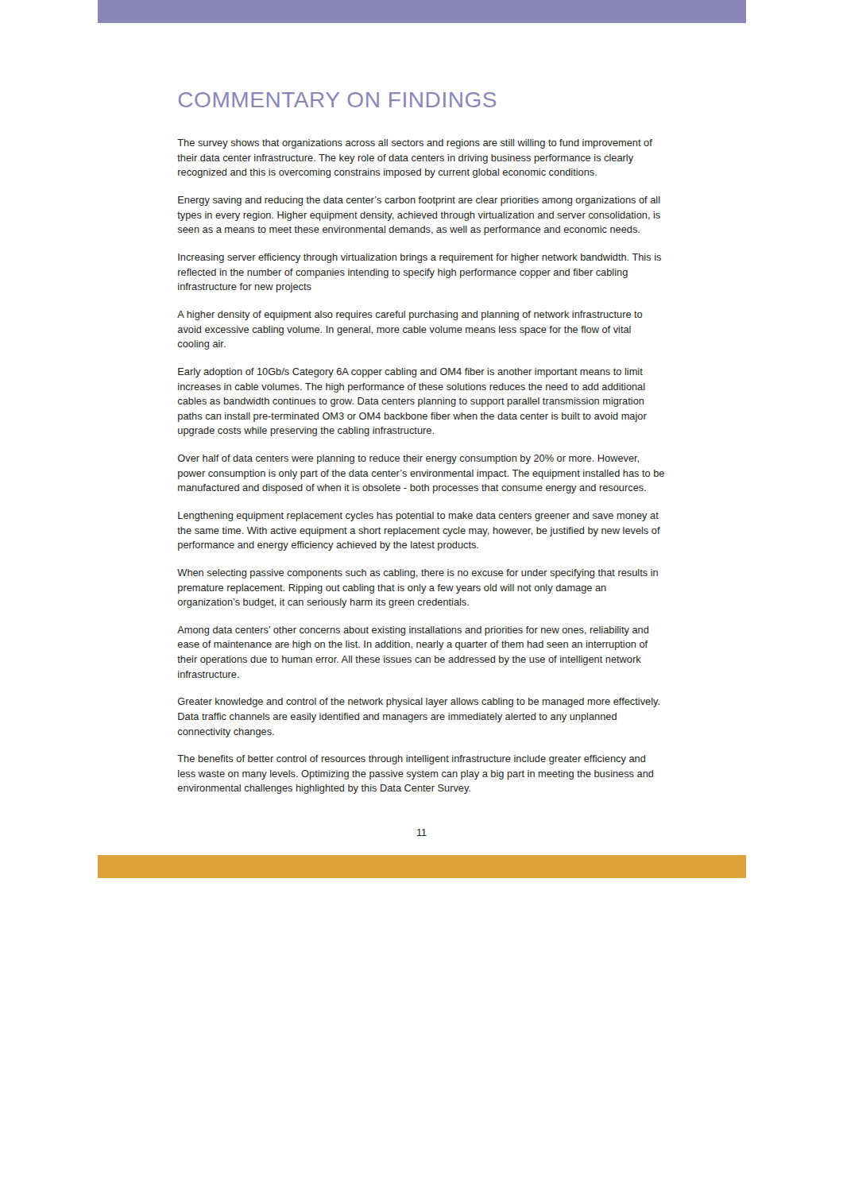Commentary on Findings
The survey shows that organizations across all sectors and regions are still willing to fund improvement of their data center infrastructure. The key role of data centers in driving business performance is clearly recognized and this is overcoming constrains imposed by current global economic conditions.
Energy saving and reducing the data center’s carbon footprint are clear priorities among organizations of all types in every region. Higher equipment density, achieved through virtualization and server consolidation, is seen as a means to meet these environmental demands, as well as performance and economic needs.
Increasing server efficiency through virtualization brings a requirement for higher network bandwidth. This is reflected in the number of companies intending to specify high performance copper and fiber cabling infrastructure for new projects
A higher density of equipment also requires careful purchasing and planning of network infrastructure to avoid excessive cabling volume. In general, more cable volume means less space for the flow of vital cooling air.
Early adoption of 10Gb/s Category 6A copper cabling and OM4 fiber is another important means to limit increases in cable volumes. The high performance of these solutions reduces the need to add additional cables as bandwidth continues to grow. Data centers planning to support parallel transmission migration paths can install pre-terminated OM3 or OM4 backbone fiber when the data center is built to avoid major upgrade costs while preserving the cabling infrastructure.
Over half of data centers were planning to reduce their energy consumption by 20% or more. However, power consumption is only part of the data center’s environmental impact. The equipment installed has to be manufactured and disposed of when it is obsolete - both processes that consume energy and resources.
Lengthening equipment replacement cycles has potential to make data centers greener and save money at the same time. With active equipment a short replacement cycle may, however, be justified by new levels of performance and energy efficiency achieved by the latest products.
When selecting passive components such as cabling, there is no excuse for under specifying that results in premature replacement. Ripping out cabling that is only a few years old will not only damage an organization’s budget, it can seriously harm its green credentials.
Among data centers’ other concerns about existing installations and priorities for new ones, reliability and ease of maintenance are high on the list. In addition, nearly a quarter of them had seen an interruption of their operations due to human error. All these issues can be addressed by the use of intelligent network infrastructure.
Greater knowledge and control of the network physical layer allows cabling to be managed more effectively. Data traffic channels are easily identified and managers are immediately alerted to any unplanned connectivity changes.
The benefits of better control of resources through intelligent infrastructure include greater efficiency and less waste on many levels. Optimizing the passive system can play a big part in meeting the business and environmental challenges highlighted by this Data Center Survey.
11